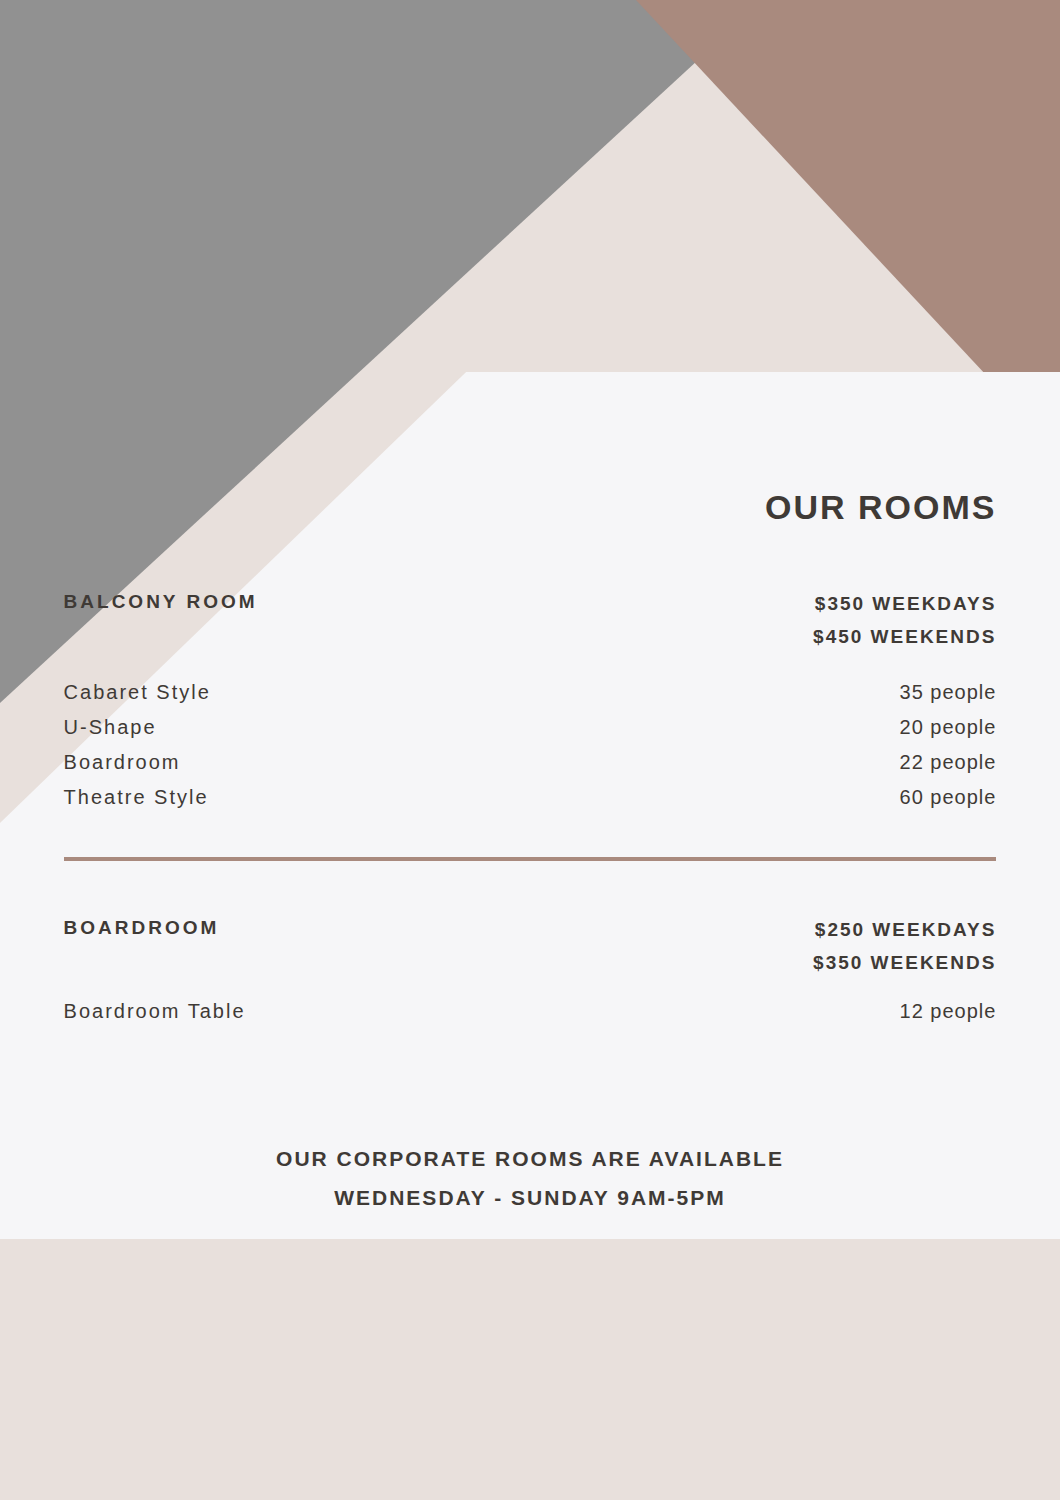OUR ROOMS
Balcony Room
$350 Weekdays
$450 Weekends
| Cabaret Style | 35 people |
| U-Shape | 20 people |
| Boardroom | 22 people |
| Theatre Style | 60 people |
Boardroom
$250 Weekdays
$350 Weekends
| Boardroom Table | 12 people |
Our corporate rooms are available
Wednesday - Sunday 9am-5pm